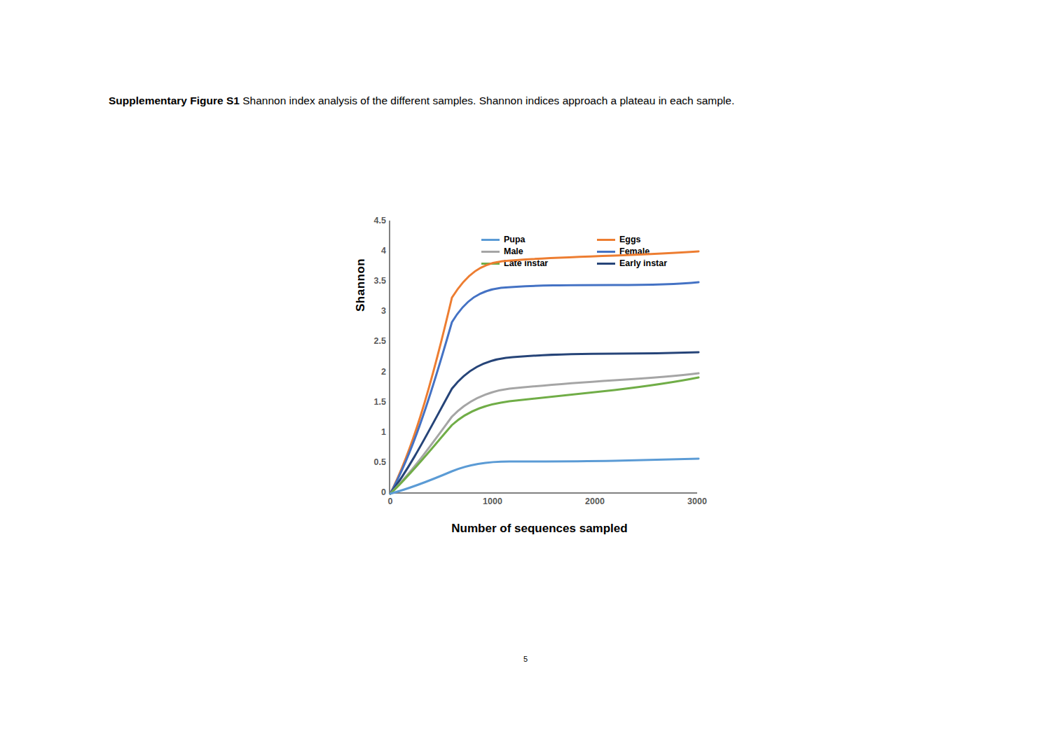Supplementary Figure S1 Shannon index analysis of the different samples. Shannon indices approach a plateau in each sample.
Shannon
4.5
4
3.5
3
2.5
2
1.5
1
0.5
0
0
1000
2000
3000
Pupa
Eggs
Male
Female
Late instar
Early instar
Number of sequences sampled
5